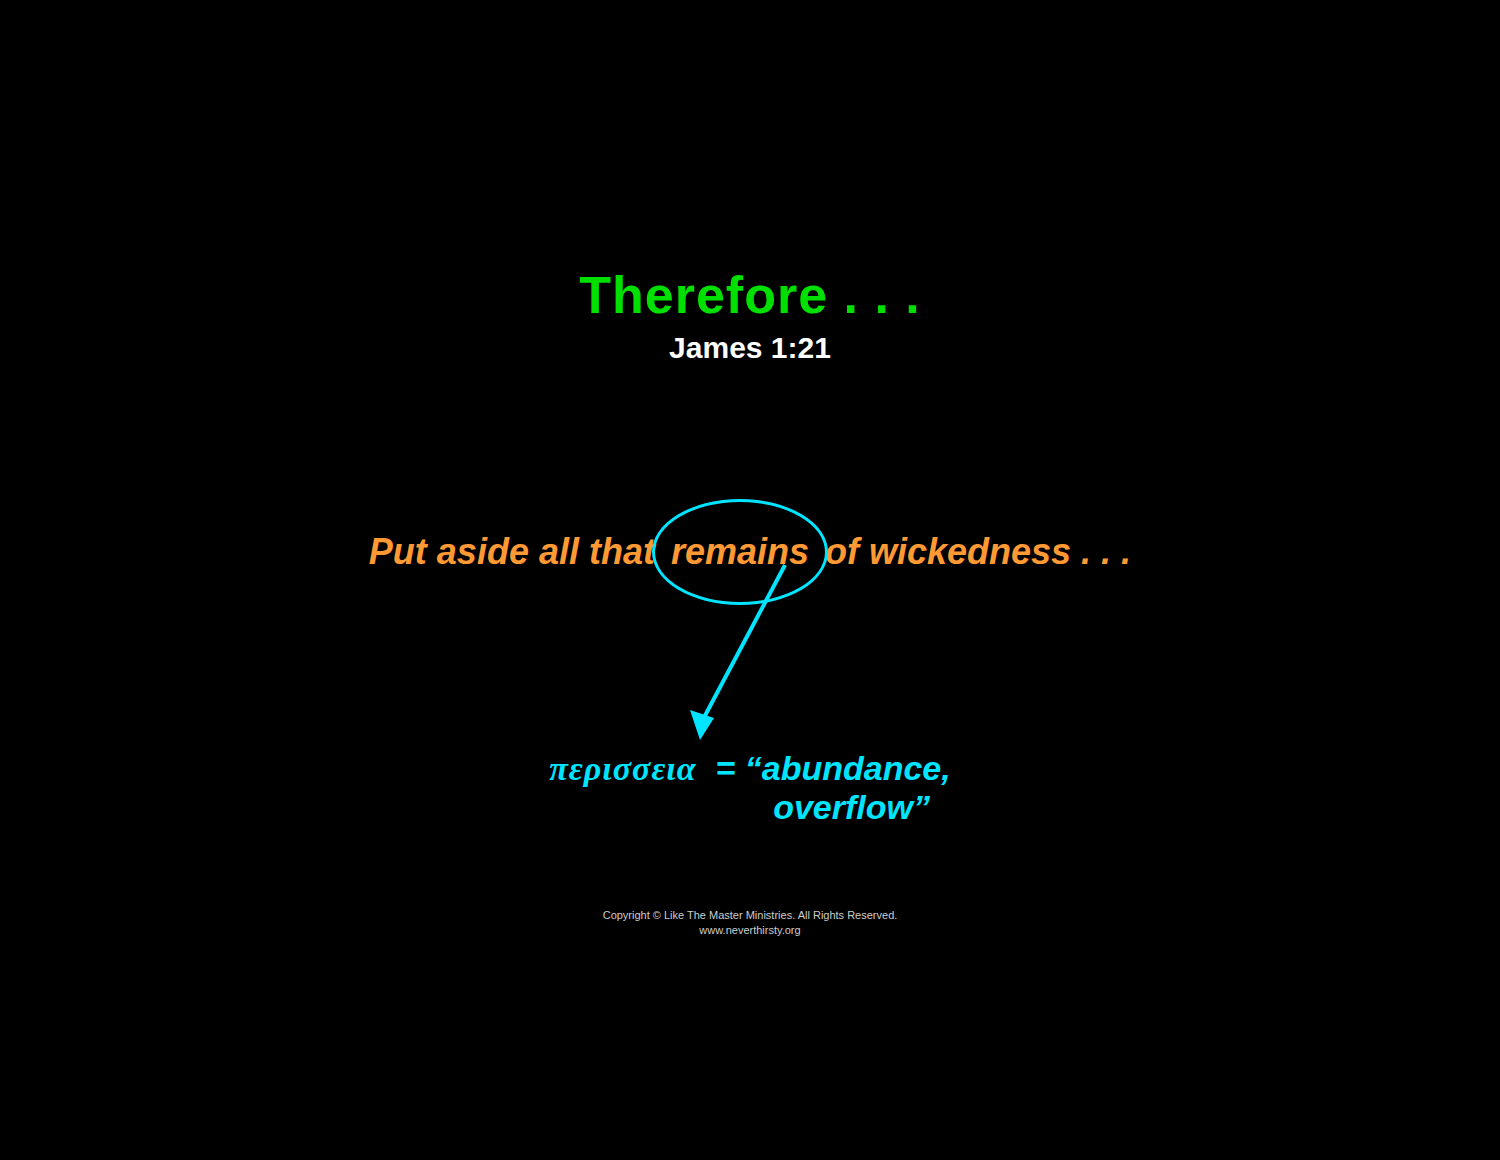Therefore . . .
James 1:21
Put aside all that remains of wickedness . . .
περισσεια = “abundance,
overflow”
Copyright © Like The Master Ministries. All Rights Reserved.
www.neverthirsty.org